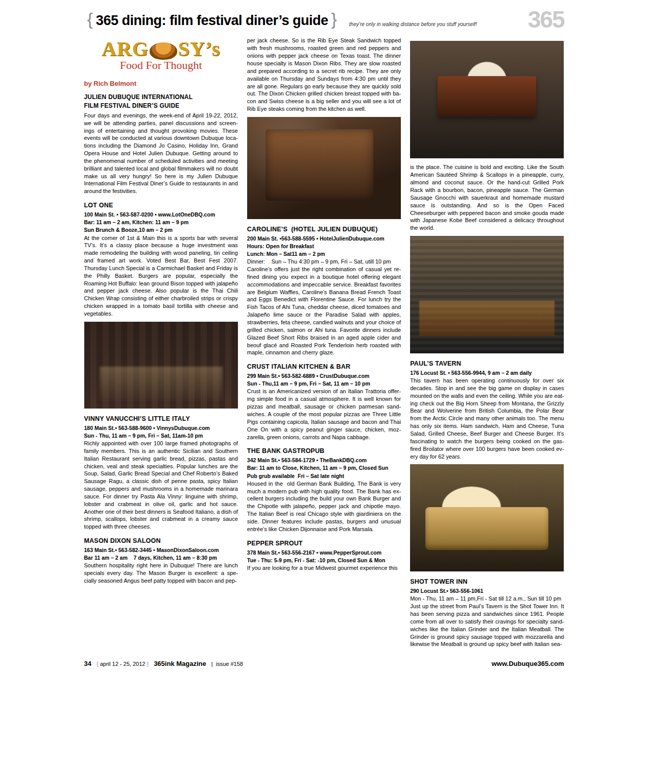{ 365 dining: film festival diner’s guide } they’re only in walking distance before you stuff yourself!
365
ARG SY’s
Food For Thought
by Rich Belmont
JULIEN DUBUQUE INTERNATIONAL
FILM FESTIVAL DINER’S GUIDE
Four days and evenings, the week-end of April 19-22, 2012, we will be attending parties, panel discussions and screenings of entertaining and thought provoking movies. These events will be conducted at various downtown Dubuque locations including the Diamond Jo Casino, Holiday Inn, Grand Opera House and Hotel Julien Dubuque. Getting around to the phenomenal number of scheduled activities and meeting brilliant and talented local and global filmmakers will no doubt make us all very hungry! So here is my Julien Dubuque International Film Festival Diner’s Guide to restaurants in and around the festivities.
LOT ONE
100 Main St. • 563-587-0200 • www.LotOneDBQ.com
Bar: 11 am – 2 am, Kitchen: 11 am – 9 pm
Sun Brunch & Booze,10 am – 2 pm
At the corner of 1st & Main this is a sports bar with several TV’s. It’s a classy place because a huge investment was made remodeling the building with wood paneling, tin ceiling and framed art work. Voted Best Bar, Best Fest 2007. Thursday Lunch Special is a Carmichael Basket and Friday is the Philly Basket. Burgers are popular, especially the Roaming Hot Buffalo: lean ground Bison topped with jalapeño and pepper jack cheese. Also popular is the Thai Chili Chicken Wrap consisting of either charbroiled strips or crispy chicken wrapped in a tomato basil tortilla with cheese and vegetables.
VINNY VANUCCHI’S LITTLE ITALY
180 Main St.• 563-588-9600 • VinnysDubuque.com
Sun - Thu, 11 am – 9 pm, Fri – Sat, 11am-10 pm
Richly appointed with over 100 large framed photographs of family members. This is an authentic Sicilian and Southern Italian Restaurant serving garlic bread, pizzas, pastas and chicken, veal and steak specialties. Popular lunches are the Soup, Salad, Garlic Bread Special and Chef Roberto’s Baked Sausage Ragu, a classic dish of penne pasta, spicy Italian sausage, peppers and mushrooms in a homemade marinara sauce. For dinner try Pasta Ala Vinny: linguine with shrimp, lobster and crabmeat in olive oil, garlic and hot sauce. Another one of their best dinners is Seafood Italiano, a dish of shrimp, scallops, lobster and crabmeat in a creamy sauce topped with three cheeses.
MASON DIXON SALOON
163 Main St.• 563-582-3445 • MasonDixonSaloon.com
Bar 11 am – 2 am 7 days, Kitchen, 11 am – 8:30 pm
Southern hospitality right here in Dubuque! There are lunch specials every day. The Mason Burger is excellent: a specially seasoned Angus beef patty topped with bacon and pep-
per jack cheese. So is the Rib Eye Steak Sandwich topped with fresh mushrooms, roasted green and red peppers and onions with pepper jack cheese on Texas toast. The dinner house specialty is Mason Dixon Ribs. They are slow roasted and prepared according to a secret rib recipe. They are only available on Thursday and Sundays from 4:30 pm until they are all gone. Regulars go early because they are quickly sold out. The Dixon Chicken grilled chicken breast topped with bacon and Swiss cheese is a big seller and you will see a lot of Rib Eye steaks coming from the kitchen as well.
CAROLINE’S (HOTEL JULIEN DUBUQUE)
200 Main St. •563-588-5595 • HotelJulienDubuque.com
Hours: Open for Breakfast
Lunch: Mon – Sat11 am – 2 pm
Dinner: Sun – Thu 4:30 pm – 9 pm, Fri – Sat, utill 10 pm
Caroline’s offers just the right combination of casual yet refined dining you expect in a boutique hotel offering elegant accommodations and impeccable service. Breakfast favorites are Belgium Waffles, Caroline’s Banana Bread French Toast and Eggs Benedict with Florentine Sauce. For lunch try the Fish Tacos of Ahi Tuna, cheddar cheese, diced tomatoes and Jalapeño lime sauce or the Paradise Salad with apples, strawberries, feta cheese, candied walnuts and your choice of grilled chicken, salmon or Ahi tuna. Favorite dinners include Glazed Beef Short Ribs braised in an aged apple cider and beouf glacé and Roasted Pork Tenderloin herb roasted with maple, cinnamon and cherry glaze.
CRUST ITALIAN KITCHEN & BAR
299 Main St.• 563-582-6889 • CrustDubuque.com
Sun - Thu,11 am – 9 pm, Fri – Sat, 11 am – 10 pm
Crust is an Americanized version of an Italian Trattoria offering simple food in a casual atmosphere. It is well known for pizzas and meatball, sausage or chicken parmesan sandwiches. A couple of the most popular pizzas are Three Little Pigs containing capicola, Italian sausage and bacon and Thai One On with a spicy peanut ginger sauce, chicken, mozzarella, green onions, carrots and Napa cabbage.
THE BANK GASTROPUB
342 Main St.• 563-584-1729 • TheBankDBQ.com
Bar: 11 am to Close, Kitchen, 11 am – 9 pm, Closed Sun
Pub grub available Fri – Sat late night
Housed in the old German Bank Building, The Bank is very much a modern pub with high quality food. The Bank has excellent burgers including the build your own Bank Burger and the Chipotle with jalapeño, pepper jack and chipotle mayo. The Italian Beef is real Chicago style with giardiniera on the side. Dinner features include pastas, burgers and unusual entrée’s like Chicken Dijonnaise and Pork Marsala.
PEPPER SPROUT
378 Main St.• 563-556-2167 • www.PepperSprout.com
Tue - Thu: 5-9 pm, Fri - Sat: -10 pm, Closed Sun & Mon
If you are looking for a true Midwest gourmet experience this
is the place. The cuisine is bold and exciting. Like the South American Sautéed Shrimp & Scallops in a pineapple, curry, almond and coconut sauce. Or the hand-cut Grilled Pork Rack with a bourbon, bacon, pineapple sauce. The German Sausage Gnocchi with sauerkraut and homemade mustard sauce is outstanding. And so is the Open Faced Cheeseburger with peppered bacon and smoke gouda made with Japanese Kobe Beef considered a delicacy throughout the world.
PAUL’S TAVERN
176 Locust St. • 563-556-9944, 9 am – 2 am daily
This tavern has been operating continuously for over six decades. Stop in and see the big game on display in cases mounted on the walls and even the ceiling. While you are eating check out the Big Horn Sheep from Montana, the Grizzly Bear and Wolverine from British Columbia, the Polar Bear from the Arctic Circle and many other animals too. The menu has only six items. Ham sandwich, Ham and Cheese, Tuna Salad, Grilled Cheese, Beef Burger and Cheese Burger. It’s fascinating to watch the burgers being cooked on the gas-fired Broilator where over 100 burgers have been cooked every day for 62 years.
SHOT TOWER INN
290 Locust St.• 563-556-1061
Mon - Thu, 11 am – 11 pm,Fri - Sat till 12 a.m., Sun till 10 pm
Just up the street from Paul’s Tavern is the Shot Tower Inn. It has been serving pizza and sandwiches since 1961. People come from all over to satisfy their cravings for specialty sandwiches like the Italian Grinder and the Italian Meatball. The Grinder is ground spicy sausage topped with mozzarella and likewise the Meatball is ground up spicy beef with Italian sea-
34 { april 12 - 25, 2012 } 365ink Magazine | issue #158
www.Dubuque365.com